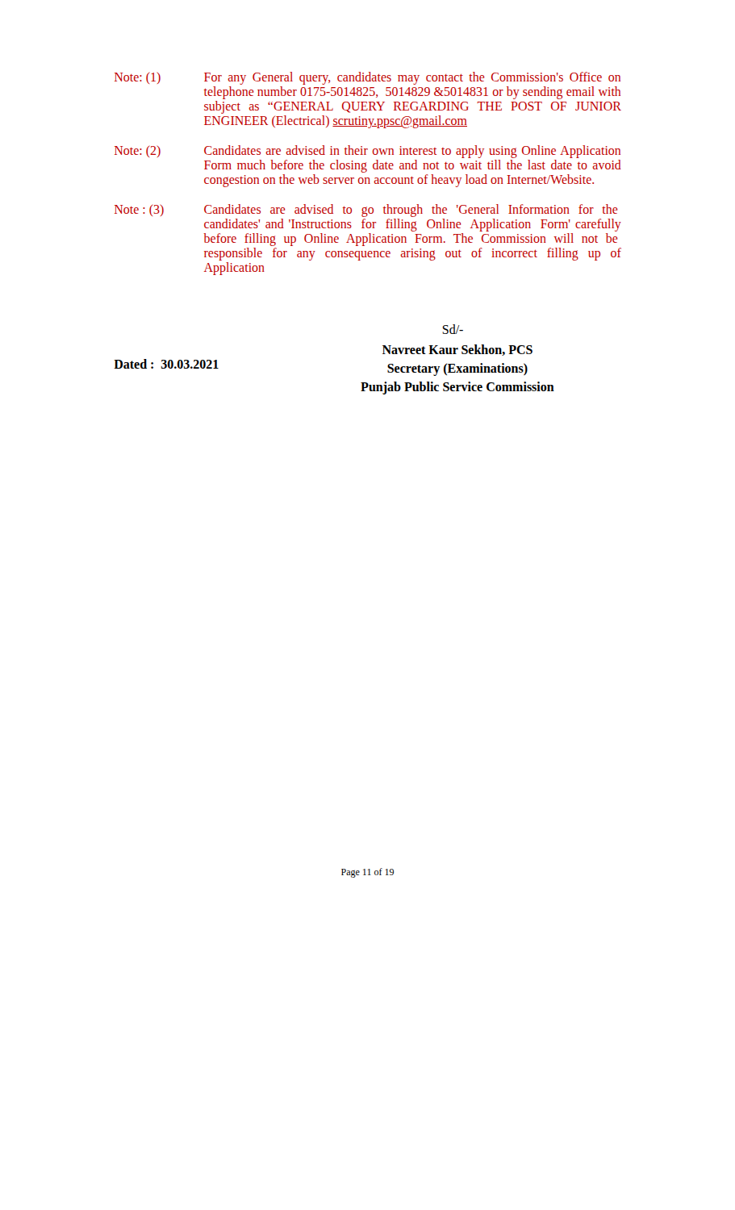| Note: (1) | For any General query, candidates may contact the Commission's Office on telephone number 0175-5014825, 5014829 &5014831 or by sending email with subject as “GENERAL QUERY REGARDING THE POST OF JUNIOR ENGINEER (Electrical) scrutiny.ppsc@gmail.com |
| Note: (2) | Candidates are advised in their own interest to apply using Online Application Form much before the closing date and not to wait till the last date to avoid congestion on the web server on account of heavy load on Internet/Website. |
| Note : (3) | Candidates are advised to go through the 'General Information for the candidates' and 'Instructions for filling Online Application Form' carefully before filling up Online Application Form. The Commission will not be responsible for any consequence arising out of incorrect filling up of Application |
Sd/-
| Dated : 30.03.2021 | Navreet Kaur Sekhon, PCS Secretary (Examinations) Punjab Public Service Commission |
Page 11 of 19